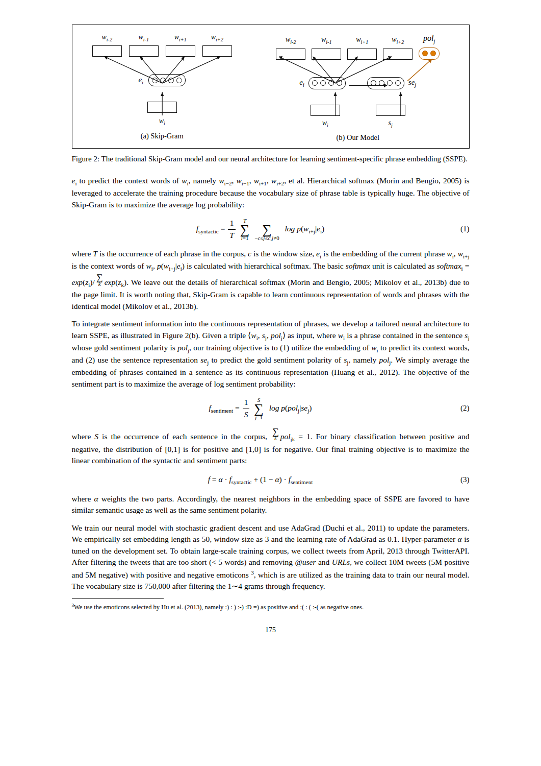wi-2
wi-1
wi+1
wi+2
ei
wi
(a) Skip-Gram
wi-2
wi-1
wi+1
wi+2
polj
ei sej
wi sj
(b) Our Model
Figure 2: The traditional Skip-Gram model and our neural architecture for learning sentiment-specific phrase embedding (SSPE).
ei to predict the context words of wi, namely wi−2, wi−1, wi+1, wi+2, et al. Hierarchical softmax (Morin and Bengio, 2005) is leveraged to accelerate the training procedure because the vocabulary size of phrase table is typically huge. The objective of Skip-Gram is to maximize the average log probability:
fsyntactic = 1 T T∑i=1 ∑−c≤j≤c,j≠0 log p(wi+j|ei)
(1)
where T is the occurrence of each phrase in the corpus, c is the window size, ei is the embedding of the current phrase wi, wi+j is the context words of wi, p(wi+j|ei) is calculated with hierarchical softmax. The basic softmax unit is calculated as softmaxi = exp(zi)/∑k exp(zk). We leave out the details of hierarchical softmax (Morin and Bengio, 2005; Mikolov et al., 2013b) due to the page limit. It is worth noting that, Skip-Gram is capable to learn continuous representation of words and phrases with the identical model (Mikolov et al., 2013b).
To integrate sentiment information into the continuous representation of phrases, we develop a tailored neural architecture to learn SSPE, as illustrated in Figure 2(b). Given a triple ⟨wi, sj, polj⟩ as input, where wi is a phrase contained in the sentence sj whose gold sentiment polarity is polj, our training objective is to (1) utilize the embedding of wi to predict its context words, and (2) use the sentence representation sej to predict the gold sentiment polarity of sj, namely polj. We simply average the embedding of phrases contained in a sentence as its continuous representation (Huang et al., 2012). The objective of the sentiment part is to maximize the average of log sentiment probability:
fsentiment = 1 S S∑j=1 log p(polj|sej)
(2)
where S is the occurrence of each sentence in the corpus, ∑k poljk = 1. For binary classification between positive and negative, the distribution of [0,1] is for positive and [1,0] is for negative. Our final training objective is to maximize the linear combination of the syntactic and sentiment parts:
f = α · fsyntactic + (1 − α) · fsentiment
(3)
where α weights the two parts. Accordingly, the nearest neighbors in the embedding space of SSPE are favored to have similar semantic usage as well as the same sentiment polarity.
We train our neural model with stochastic gradient descent and use AdaGrad (Duchi et al., 2011) to update the parameters. We empirically set embedding length as 50, window size as 3 and the learning rate of AdaGrad as 0.1. Hyper-parameter α is tuned on the development set. To obtain large-scale training corpus, we collect tweets from April, 2013 through TwitterAPI. After filtering the tweets that are too short (< 5 words) and removing @user and URLs, we collect 10M tweets (5M positive and 5M negative) with positive and negative emoticons 3, which is are utilized as the training data to train our neural model. The vocabulary size is 750,000 after filtering the 1∼4 grams through frequency.
3We use the emoticons selected by Hu et al. (2013), namely :) : ) :-) :D =) as positive and :( : ( :-( as negative ones.
175